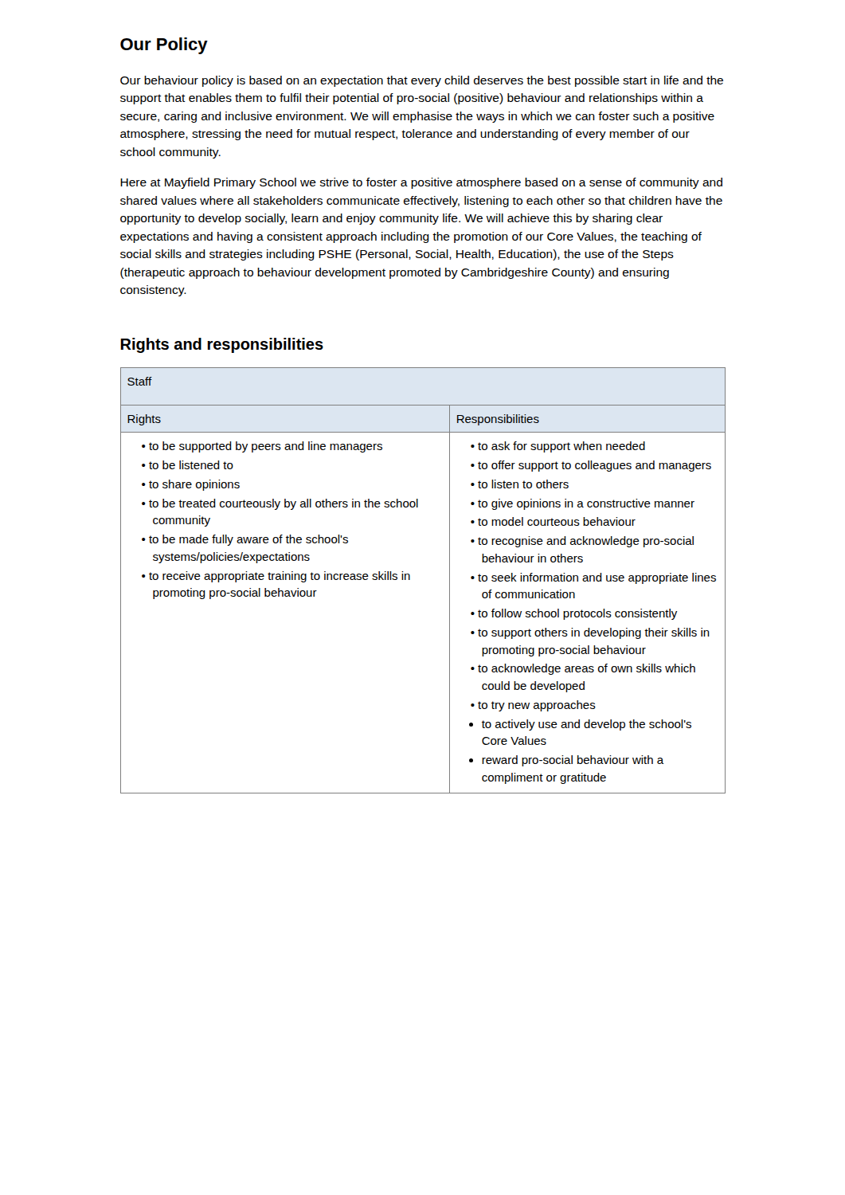Our Policy
Our behaviour policy is based on an expectation that every child deserves the best possible start in life and the support that enables them to fulfil their potential of pro-social (positive) behaviour and relationships within a secure, caring and inclusive environment. We will emphasise the ways in which we can foster such a positive atmosphere, stressing the need for mutual respect, tolerance and understanding of every member of our school community.
Here at Mayfield Primary School we strive to foster a positive atmosphere based on a sense of community and shared values where all stakeholders communicate effectively, listening to each other so that children have the opportunity to develop socially, learn and enjoy community life. We will achieve this by sharing clear expectations and having a consistent approach including the promotion of our Core Values, the teaching of social skills and strategies including PSHE (Personal, Social, Health, Education), the use of the Steps (therapeutic approach to behaviour development promoted by Cambridgeshire County) and ensuring consistency.
Rights and responsibilities
| Staff |
| Rights | Responsibilities |
| to be supported by peers and line managers to be listened to to share opinions to be treated courteously by all others in the school community to be made fully aware of the school's systems/policies/expectations to receive appropriate training to increase skills in promoting pro-social behaviour | to ask for support when needed to offer support to colleagues and managers to listen to others to give opinions in a constructive manner to model courteous behaviour to recognise and acknowledge pro-social behaviour in others to seek information and use appropriate lines of communication to follow school protocols consistently to support others in developing their skills in promoting pro-social behaviour to acknowledge areas of own skills which could be developed to try new approaches to actively use and develop the school's Core Values reward pro-social behaviour with a compliment or gratitude |